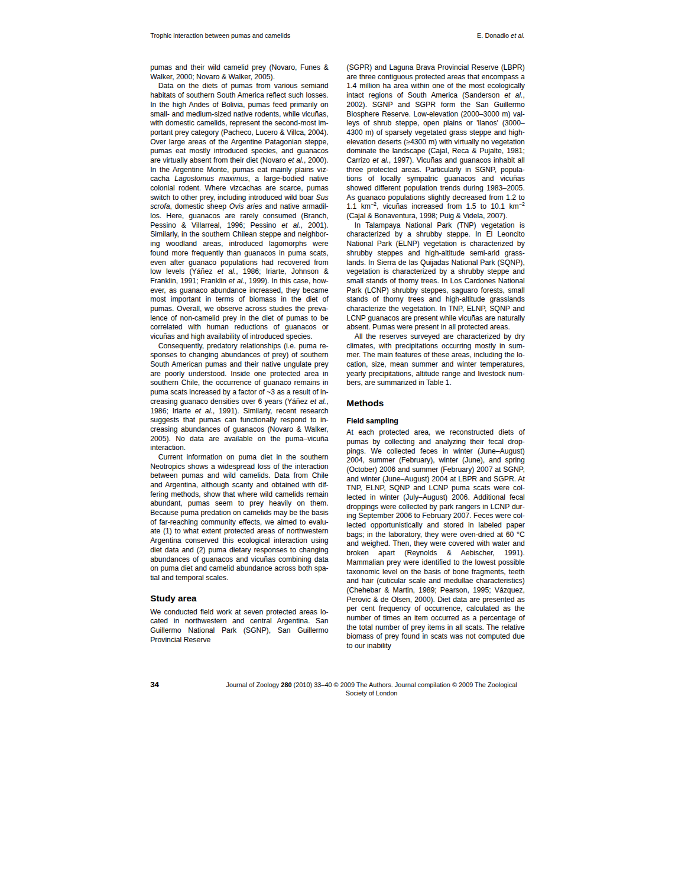Trophic interaction between pumas and camelids
E. Donadio et al.
pumas and their wild camelid prey (Novaro, Funes & Walker, 2000; Novaro & Walker, 2005).
Data on the diets of pumas from various semiarid habitats of southern South America reflect such losses. In the high Andes of Bolivia, pumas feed primarily on small- and medium-sized native rodents, while vicuñas, with domestic camelids, represent the second-most important prey category (Pacheco, Lucero & Villca, 2004). Over large areas of the Argentine Patagonian steppe, pumas eat mostly introduced species, and guanacos are virtually absent from their diet (Novaro et al., 2000). In the Argentine Monte, pumas eat mainly plains vizcacha Lagostomus maximus, a large-bodied native colonial rodent. Where vizcachas are scarce, pumas switch to other prey, including introduced wild boar Sus scrofa, domestic sheep Ovis aries and native armadillos. Here, guanacos are rarely consumed (Branch, Pessino & Villarreal, 1996; Pessino et al., 2001). Similarly, in the southern Chilean steppe and neighboring woodland areas, introduced lagomorphs were found more frequently than guanacos in puma scats, even after guanaco populations had recovered from low levels (Yáñez et al., 1986; Iriarte, Johnson & Franklin, 1991; Franklin et al., 1999). In this case, however, as guanaco abundance increased, they became most important in terms of biomass in the diet of pumas. Overall, we observe across studies the prevalence of non-camelid prey in the diet of pumas to be correlated with human reductions of guanacos or vicuñas and high availability of introduced species.
Consequently, predatory relationships (i.e. puma responses to changing abundances of prey) of southern South American pumas and their native ungulate prey are poorly understood. Inside one protected area in southern Chile, the occurrence of guanaco remains in puma scats increased by a factor of ~3 as a result of increasing guanaco densities over 6 years (Yáñez et al., 1986; Iriarte et al., 1991). Similarly, recent research suggests that pumas can functionally respond to increasing abundances of guanacos (Novaro & Walker, 2005). No data are available on the puma–vicuña interaction.
Current information on puma diet in the southern Neotropics shows a widespread loss of the interaction between pumas and wild camelids. Data from Chile and Argentina, although scanty and obtained with differing methods, show that where wild camelids remain abundant, pumas seem to prey heavily on them. Because puma predation on camelids may be the basis of far-reaching community effects, we aimed to evaluate (1) to what extent protected areas of northwestern Argentina conserved this ecological interaction using diet data and (2) puma dietary responses to changing abundances of guanacos and vicuñas combining data on puma diet and camelid abundance across both spatial and temporal scales.
Study area
We conducted field work at seven protected areas located in northwestern and central Argentina. San Guillermo National Park (SGNP), San Guillermo Provincial Reserve
(SGPR) and Laguna Brava Provincial Reserve (LBPR) are three contiguous protected areas that encompass a 1.4 million ha area within one of the most ecologically intact regions of South America (Sanderson et al., 2002). SGNP and SGPR form the San Guillermo Biosphere Reserve. Low-elevation (2000–3000 m) valleys of shrub steppe, open plains or 'llanos' (3000–4300 m) of sparsely vegetated grass steppe and high-elevation deserts (≥4300 m) with virtually no vegetation dominate the landscape (Cajal, Reca & Pujalte, 1981; Carrizo et al., 1997). Vicuñas and guanacos inhabit all three protected areas. Particularly in SGNP, populations of locally sympatric guanacos and vicuñas showed different population trends during 1983–2005. As guanaco populations slightly decreased from 1.2 to 1.1 km−2, vicuñas increased from 1.5 to 10.1 km−2 (Cajal & Bonaventura, 1998; Puig & Videla, 2007).
In Talampaya National Park (TNP) vegetation is characterized by a shrubby steppe. In El Leoncito National Park (ELNP) vegetation is characterized by shrubby steppes and high-altitude semi-arid grasslands. In Sierra de las Quijadas National Park (SQNP), vegetation is characterized by a shrubby steppe and small stands of thorny trees. In Los Cardones National Park (LCNP) shrubby steppes, saguaro forests, small stands of thorny trees and high-altitude grasslands characterize the vegetation. In TNP, ELNP, SQNP and LCNP guanacos are present while vicuñas are naturally absent. Pumas were present in all protected areas.
All the reserves surveyed are characterized by dry climates, with precipitations occurring mostly in summer. The main features of these areas, including the location, size, mean summer and winter temperatures, yearly precipitations, altitude range and livestock numbers, are summarized in Table 1.
Methods
Field sampling
At each protected area, we reconstructed diets of pumas by collecting and analyzing their fecal droppings. We collected feces in winter (June–August) 2004, summer (February), winter (June), and spring (October) 2006 and summer (February) 2007 at SGNP, and winter (June–August) 2004 at LBPR and SGPR. At TNP, ELNP, SQNP and LCNP puma scats were collected in winter (July–August) 2006. Additional fecal droppings were collected by park rangers in LCNP during September 2006 to February 2007. Feces were collected opportunistically and stored in labeled paper bags; in the laboratory, they were oven-dried at 60 °C and weighed. Then, they were covered with water and broken apart (Reynolds & Aebischer, 1991). Mammalian prey were identified to the lowest possible taxonomic level on the basis of bone fragments, teeth and hair (cuticular scale and medullae characteristics) (Chehebar & Martin, 1989; Pearson, 1995; Vázquez, Perovic & de Olsen, 2000). Diet data are presented as per cent frequency of occurrence, calculated as the number of times an item occurred as a percentage of the total number of prey items in all scats. The relative biomass of prey found in scats was not computed due to our inability
34
Journal of Zoology 280 (2010) 33–40 © 2009 The Authors. Journal compilation © 2009 The Zoological Society of London